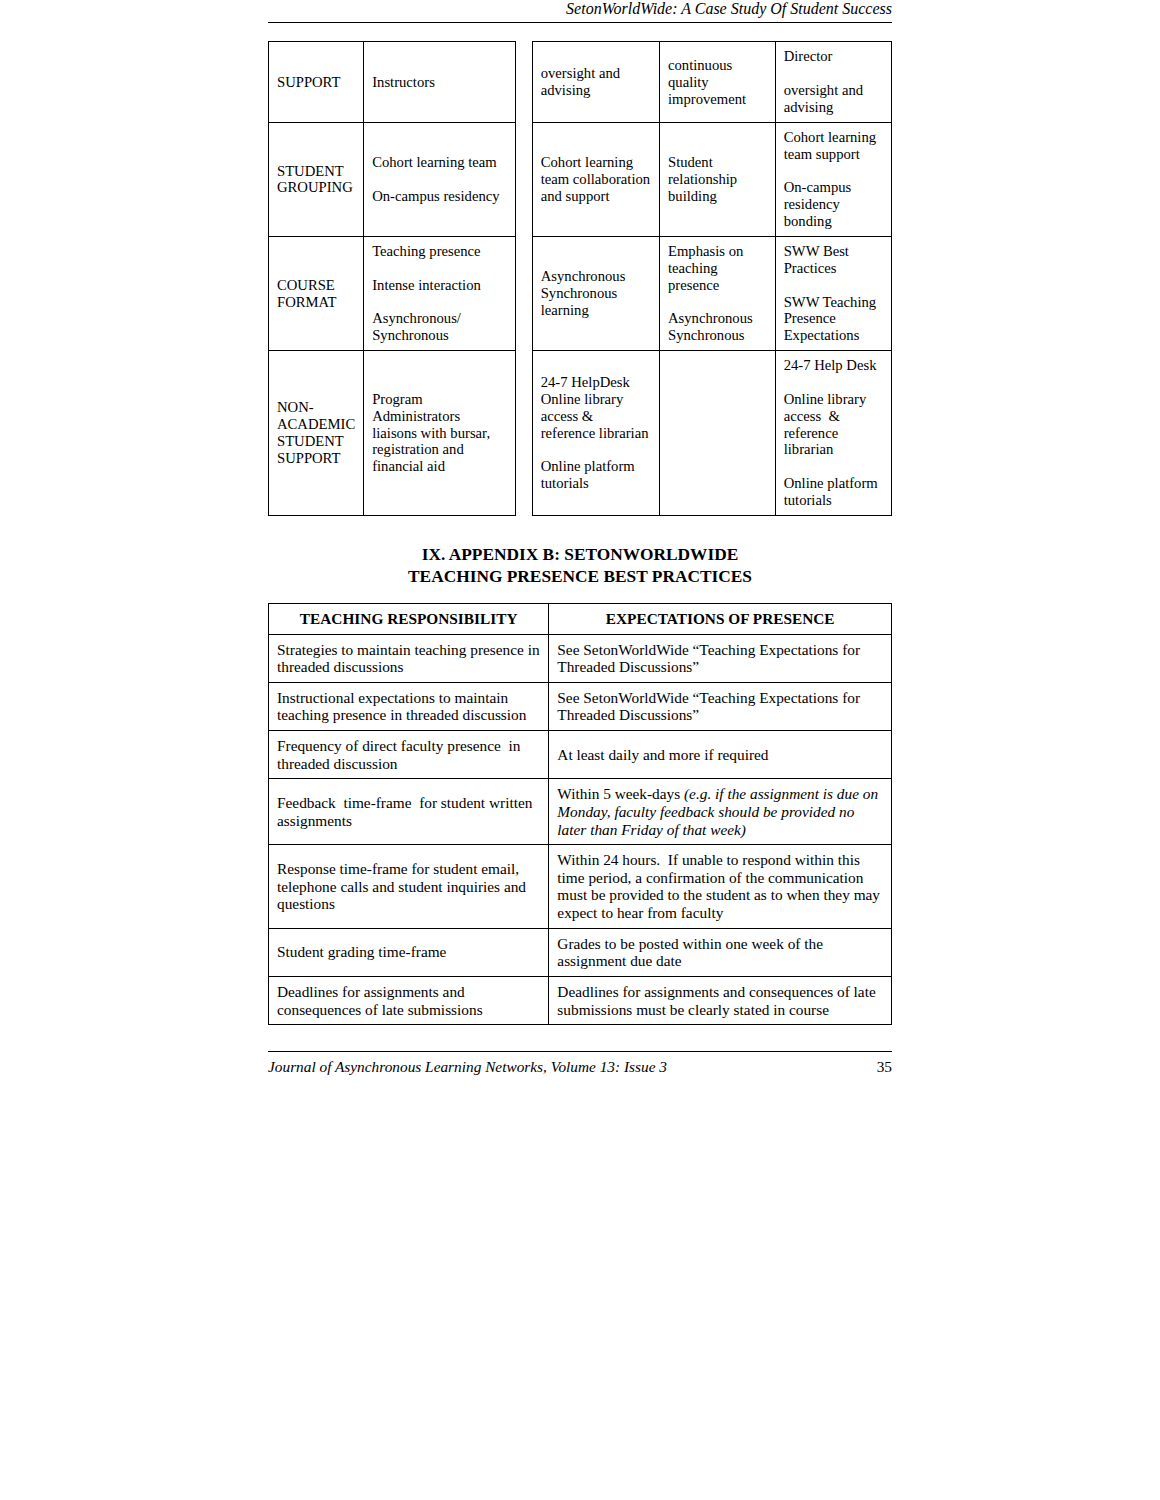SetonWorldWide: A Case Study Of Student Success
| SUPPORT | Instructors | | oversight and advising | continuous quality improvement | Director oversight and advising |
| STUDENT GROUPING | Cohort learning team On-campus residency | | Cohort learning team collaboration and support | Student relationship building | Cohort learning team support On-campus residency bonding |
| COURSE FORMAT | Teaching presence Intense interaction Asynchronous/ Synchronous | | Asynchronous Synchronous learning | Emphasis on teaching presence Asynchronous Synchronous | SWW Best Practices SWW Teaching Presence Expectations |
| NON- ACADEMIC STUDENT SUPPORT | Program Administrators liaisons with bursar, registration and financial aid | | 24-7 HelpDesk Online library access & reference librarian Online platform tutorials | | 24-7 Help Desk Online library access & reference librarian Online platform tutorials |
IX. APPENDIX B: SETONWORLDWIDE
TEACHING PRESENCE BEST PRACTICES
| TEACHING RESPONSIBILITY | EXPECTATIONS OF PRESENCE |
| --- | --- |
| Strategies to maintain teaching presence in threaded discussions | See SetonWorldWide “Teaching Expectations for Threaded Discussions” |
| Instructional expectations to maintain teaching presence in threaded discussion | See SetonWorldWide “Teaching Expectations for Threaded Discussions” |
| Frequency of direct faculty presence in threaded discussion | At least daily and more if required |
| Feedback time-frame for student written assignments | Within 5 week-days (e.g. if the assignment is due on Monday, faculty feedback should be provided no later than Friday of that week) |
| Response time-frame for student email, telephone calls and student inquiries and questions | Within 24 hours. If unable to respond within this time period, a confirmation of the communication must be provided to the student as to when they may expect to hear from faculty |
| Student grading time-frame | Grades to be posted within one week of the assignment due date |
| Deadlines for assignments and consequences of late submissions | Deadlines for assignments and consequences of late submissions must be clearly stated in course |
Journal of Asynchronous Learning Networks, Volume 13: Issue 3 35